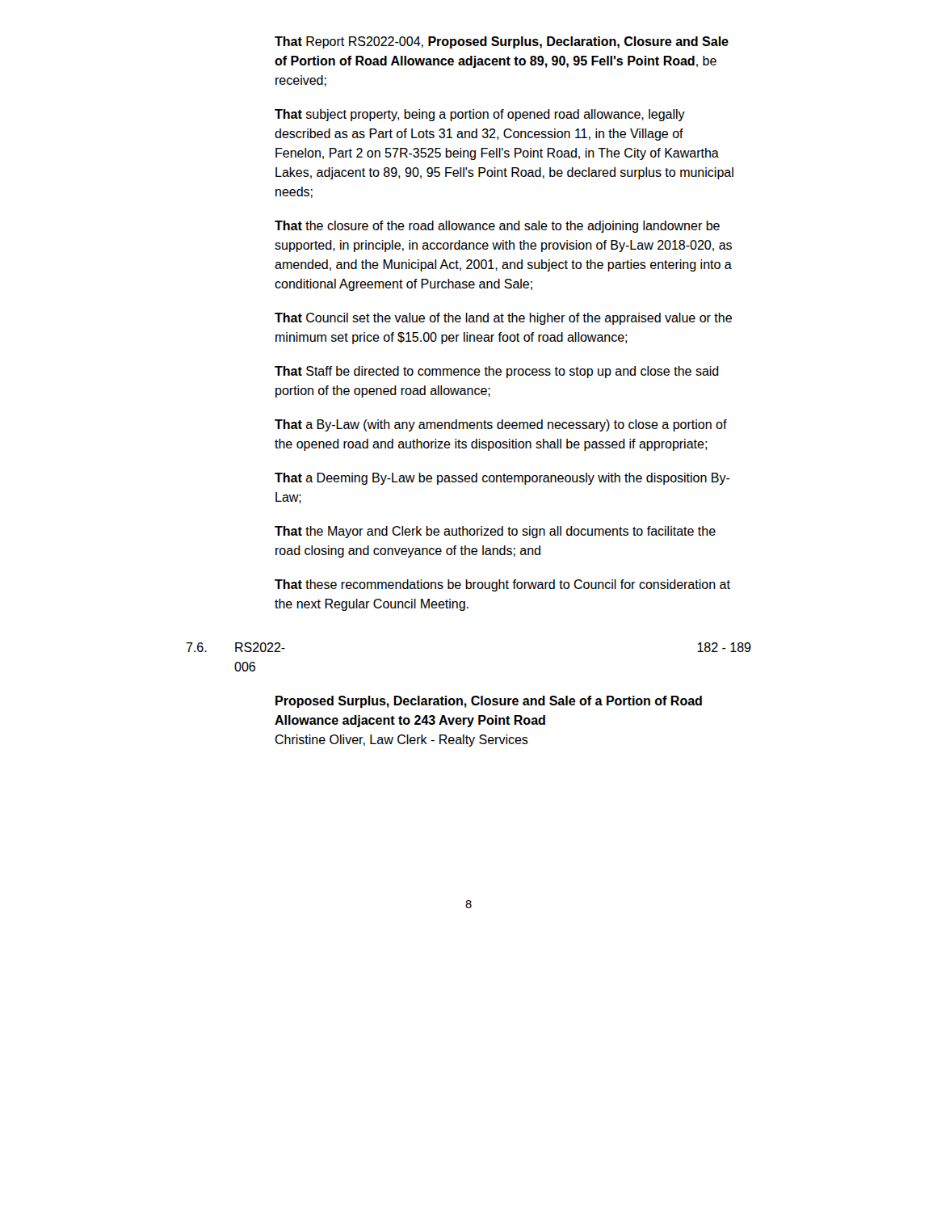That Report RS2022-004, Proposed Surplus, Declaration, Closure and Sale of Portion of Road Allowance adjacent to 89, 90, 95 Fell's Point Road, be received;
That subject property, being a portion of opened road allowance, legally described as as Part of Lots 31 and 32, Concession 11, in the Village of Fenelon, Part 2 on 57R-3525 being Fell's Point Road, in The City of Kawartha Lakes, adjacent to 89, 90, 95 Fell's Point Road, be declared surplus to municipal needs;
That the closure of the road allowance and sale to the adjoining landowner be supported, in principle, in accordance with the provision of By-Law 2018-020, as amended, and the Municipal Act, 2001, and subject to the parties entering into a conditional Agreement of Purchase and Sale;
That Council set the value of the land at the higher of the appraised value or the minimum set price of $15.00 per linear foot of road allowance;
That Staff be directed to commence the process to stop up and close the said portion of the opened road allowance;
That a By-Law (with any amendments deemed necessary) to close a portion of the opened road and authorize its disposition shall be passed if appropriate;
That a Deeming By-Law be passed contemporaneously with the disposition By-Law;
That the Mayor and Clerk be authorized to sign all documents to facilitate the road closing and conveyance of the lands; and
That these recommendations be brought forward to Council for consideration at the next Regular Council Meeting.
7.6.
RS2022-006
182 - 189
Proposed Surplus, Declaration, Closure and Sale of a Portion of Road Allowance adjacent to 243 Avery Point Road
Christine Oliver, Law Clerk - Realty Services
8